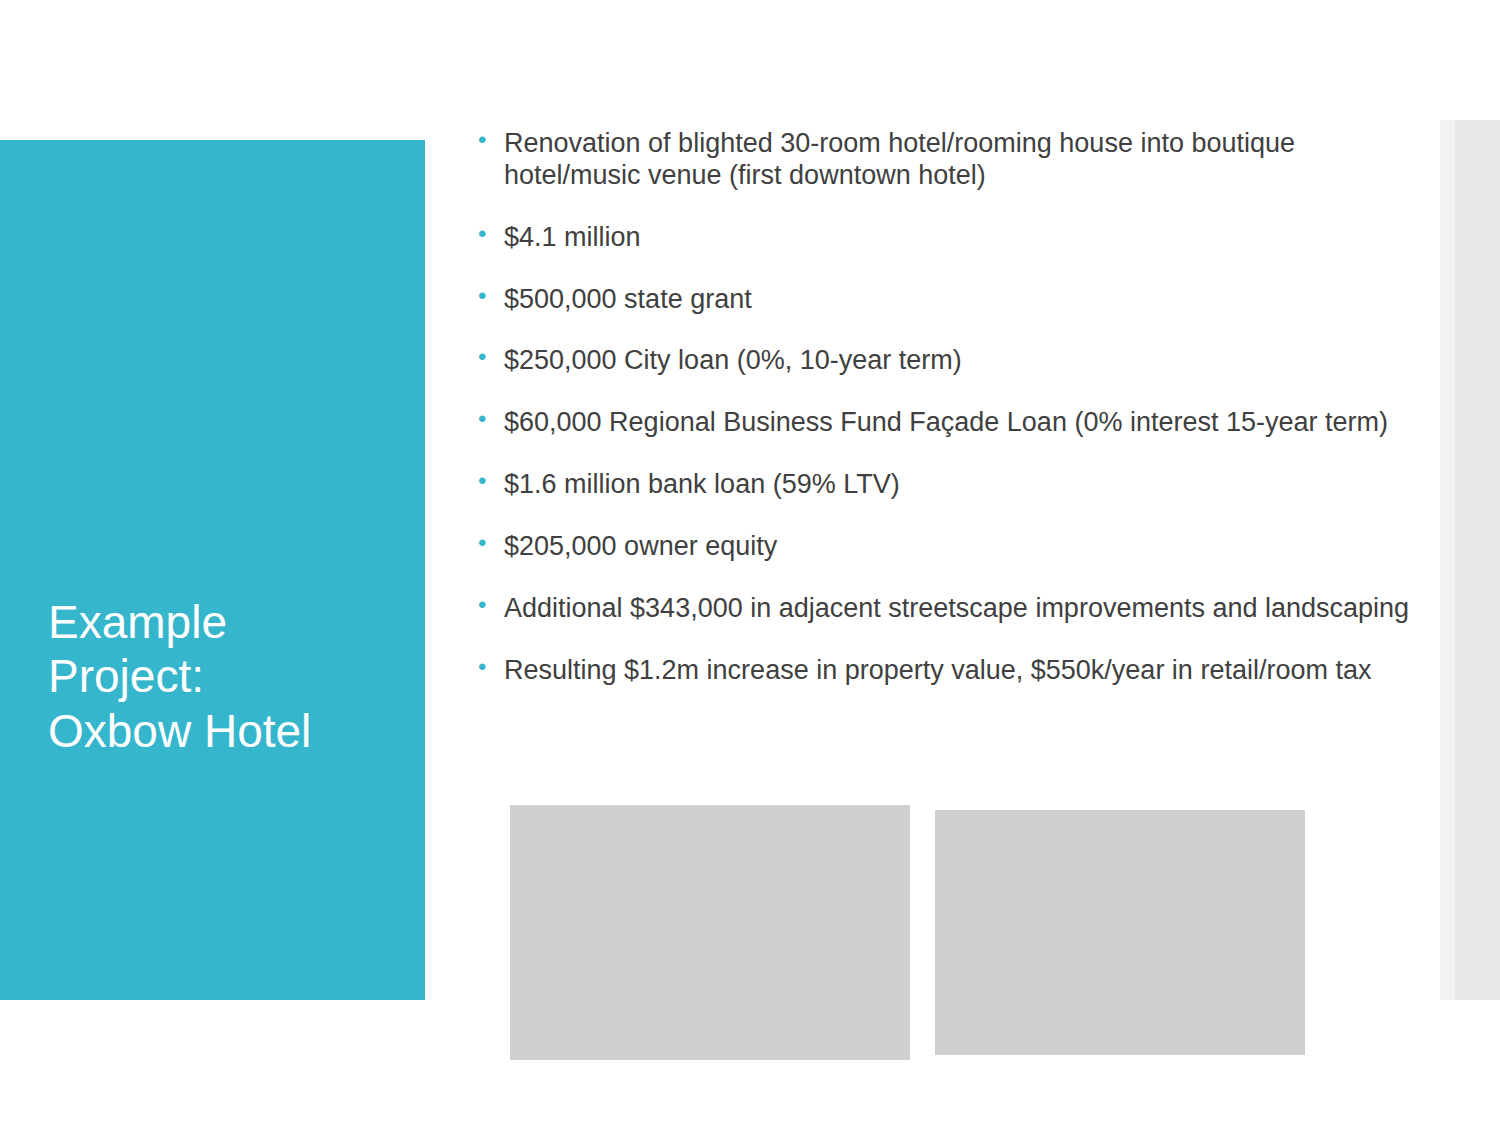Example
Project:
Oxbow Hotel
Renovation of blighted 30-room hotel/rooming house into boutique hotel/music venue (first downtown hotel)
$4.1 million
$500,000 state grant
$250,000 City loan (0%, 10-year term)
$60,000 Regional Business Fund Façade Loan (0% interest 15-year term)
$1.6 million bank loan (59% LTV)
$205,000 owner equity
Additional $343,000 in adjacent streetscape improvements and landscaping
Resulting $1.2m increase in property value, $550k/year in retail/room tax